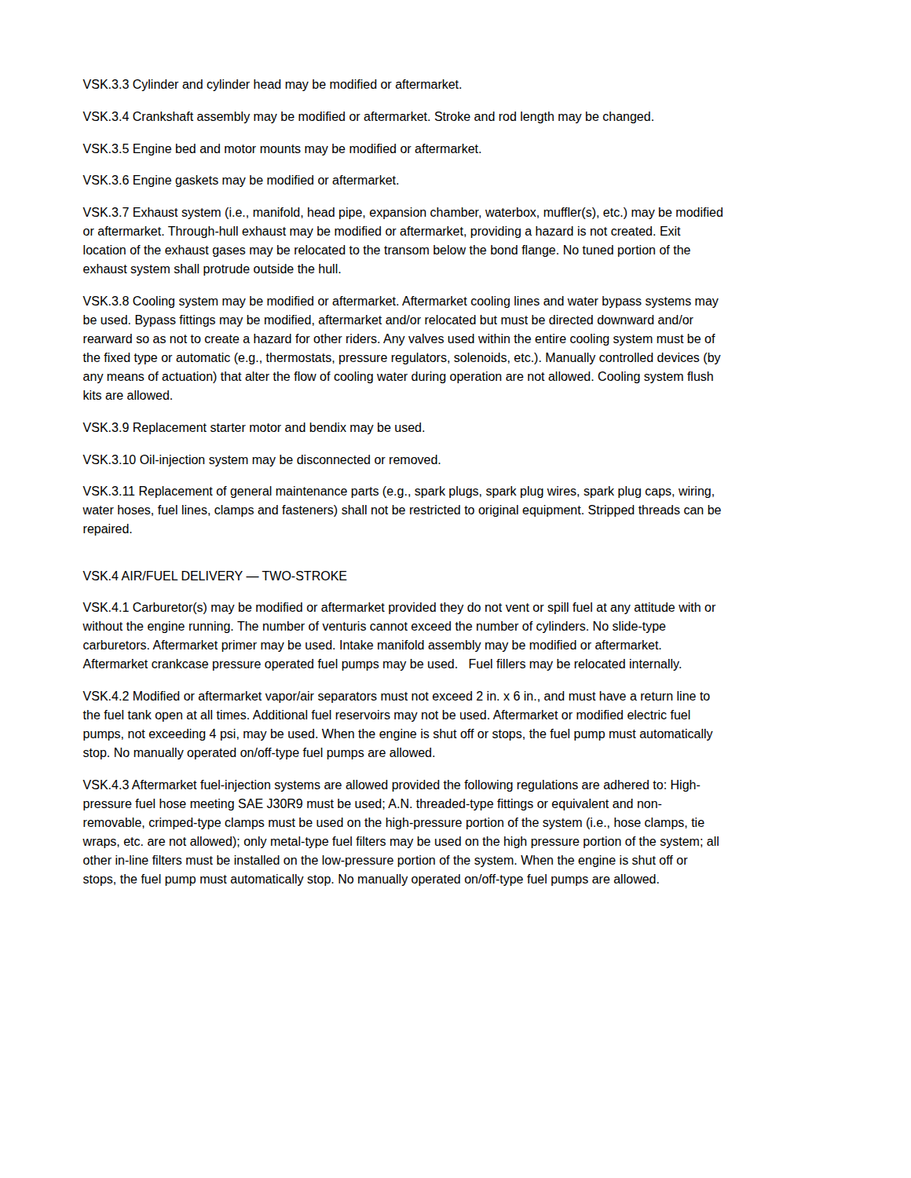VSK.3.3 Cylinder and cylinder head may be modified or aftermarket.
VSK.3.4 Crankshaft assembly may be modified or aftermarket. Stroke and rod length may be changed.
VSK.3.5 Engine bed and motor mounts may be modified or aftermarket.
VSK.3.6 Engine gaskets may be modified or aftermarket.
VSK.3.7 Exhaust system (i.e., manifold, head pipe, expansion chamber, waterbox, muffler(s), etc.) may be modified or aftermarket. Through-hull exhaust may be modified or aftermarket, providing a hazard is not created. Exit location of the exhaust gases may be relocated to the transom below the bond flange. No tuned portion of the exhaust system shall protrude outside the hull.
VSK.3.8 Cooling system may be modified or aftermarket. Aftermarket cooling lines and water bypass systems may be used. Bypass fittings may be modified, aftermarket and/or relocated but must be directed downward and/or rearward so as not to create a hazard for other riders. Any valves used within the entire cooling system must be of the fixed type or automatic (e.g., thermostats, pressure regulators, solenoids, etc.). Manually controlled devices (by any means of actuation) that alter the flow of cooling water during operation are not allowed. Cooling system flush kits are allowed.
VSK.3.9 Replacement starter motor and bendix may be used.
VSK.3.10 Oil-injection system may be disconnected or removed.
VSK.3.11 Replacement of general maintenance parts (e.g., spark plugs, spark plug wires, spark plug caps, wiring, water hoses, fuel lines, clamps and fasteners) shall not be restricted to original equipment. Stripped threads can be repaired.
VSK.4 AIR/FUEL DELIVERY — TWO-STROKE
VSK.4.1 Carburetor(s) may be modified or aftermarket provided they do not vent or spill fuel at any attitude with or without the engine running. The number of venturis cannot exceed the number of cylinders. No slide-type carburetors. Aftermarket primer may be used. Intake manifold assembly may be modified or aftermarket. Aftermarket crankcase pressure operated fuel pumps may be used. Fuel fillers may be relocated internally.
VSK.4.2 Modified or aftermarket vapor/air separators must not exceed 2 in. x 6 in., and must have a return line to the fuel tank open at all times. Additional fuel reservoirs may not be used. Aftermarket or modified electric fuel pumps, not exceeding 4 psi, may be used. When the engine is shut off or stops, the fuel pump must automatically stop. No manually operated on/off-type fuel pumps are allowed.
VSK.4.3 Aftermarket fuel-injection systems are allowed provided the following regulations are adhered to: High-pressure fuel hose meeting SAE J30R9 must be used; A.N. threaded-type fittings or equivalent and non-removable, crimped-type clamps must be used on the high-pressure portion of the system (i.e., hose clamps, tie wraps, etc. are not allowed); only metal-type fuel filters may be used on the high pressure portion of the system; all other in-line filters must be installed on the low-pressure portion of the system. When the engine is shut off or stops, the fuel pump must automatically stop. No manually operated on/off-type fuel pumps are allowed.